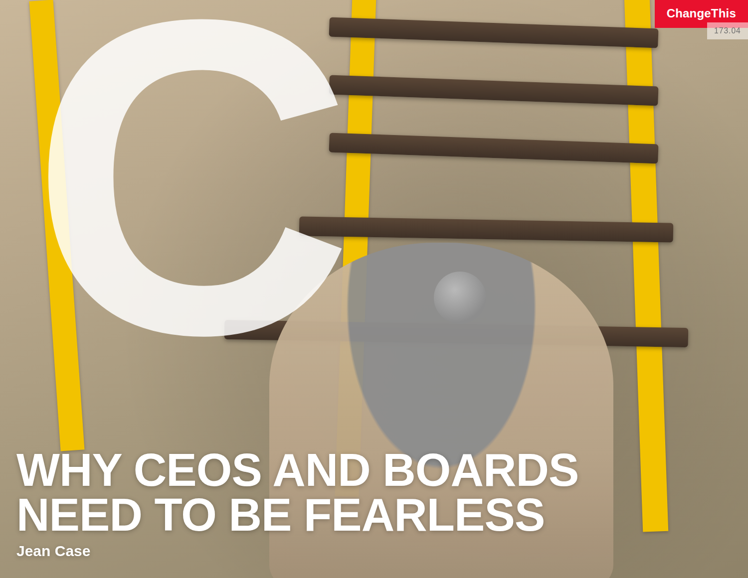C
ChangeThis
173.04
Why CEOs and Boards
Need to Be Fearless
Jean Case